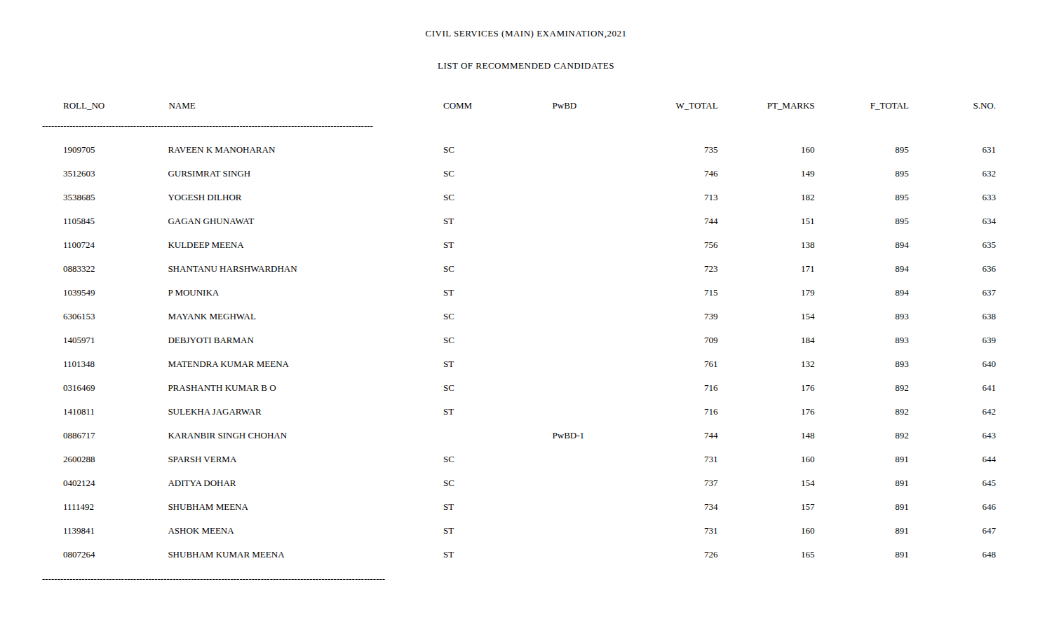CIVIL SERVICES (MAIN) EXAMINATION,2021
LIST OF RECOMMENDED CANDIDATES
| ROLL_NO | NAME | COMM | PwBD | W_TOTAL | PT_MARKS | F_TOTAL | S.NO. |
| --- | --- | --- | --- | --- | --- | --- | --- |
| ------------------------------------------------------------------------------------------------------------- | |
| 1909705 | RAVEEN K MANOHARAN | SC | | 735 | 160 | 895 | 631 |
| 3512603 | GURSIMRAT SINGH | SC | | 746 | 149 | 895 | 632 |
| 3538685 | YOGESH DILHOR | SC | | 713 | 182 | 895 | 633 |
| 1105845 | GAGAN GHUNAWAT | ST | | 744 | 151 | 895 | 634 |
| 1100724 | KULDEEP MEENA | ST | | 756 | 138 | 894 | 635 |
| 0883322 | SHANTANU HARSHWARDHAN | SC | | 723 | 171 | 894 | 636 |
| 1039549 | P MOUNIKA | ST | | 715 | 179 | 894 | 637 |
| 6306153 | MAYANK MEGHWAL | SC | | 739 | 154 | 893 | 638 |
| 1405971 | DEBJYOTI BARMAN | SC | | 709 | 184 | 893 | 639 |
| 1101348 | MATENDRA KUMAR MEENA | ST | | 761 | 132 | 893 | 640 |
| 0316469 | PRASHANTH KUMAR B O | SC | | 716 | 176 | 892 | 641 |
| 1410811 | SULEKHA JAGARWAR | ST | | 716 | 176 | 892 | 642 |
| 0886717 | KARANBIR SINGH CHOHAN | | PwBD-1 | 744 | 148 | 892 | 643 |
| 2600288 | SPARSH VERMA | SC | | 731 | 160 | 891 | 644 |
| 0402124 | ADITYA DOHAR | SC | | 737 | 154 | 891 | 645 |
| 1111492 | SHUBHAM MEENA | ST | | 734 | 157 | 891 | 646 |
| 1139841 | ASHOK MEENA | ST | | 731 | 160 | 891 | 647 |
| 0807264 | SHUBHAM KUMAR MEENA | ST | | 726 | 165 | 891 | 648 |
-----------------------------------------------------------------------------------------------------------------